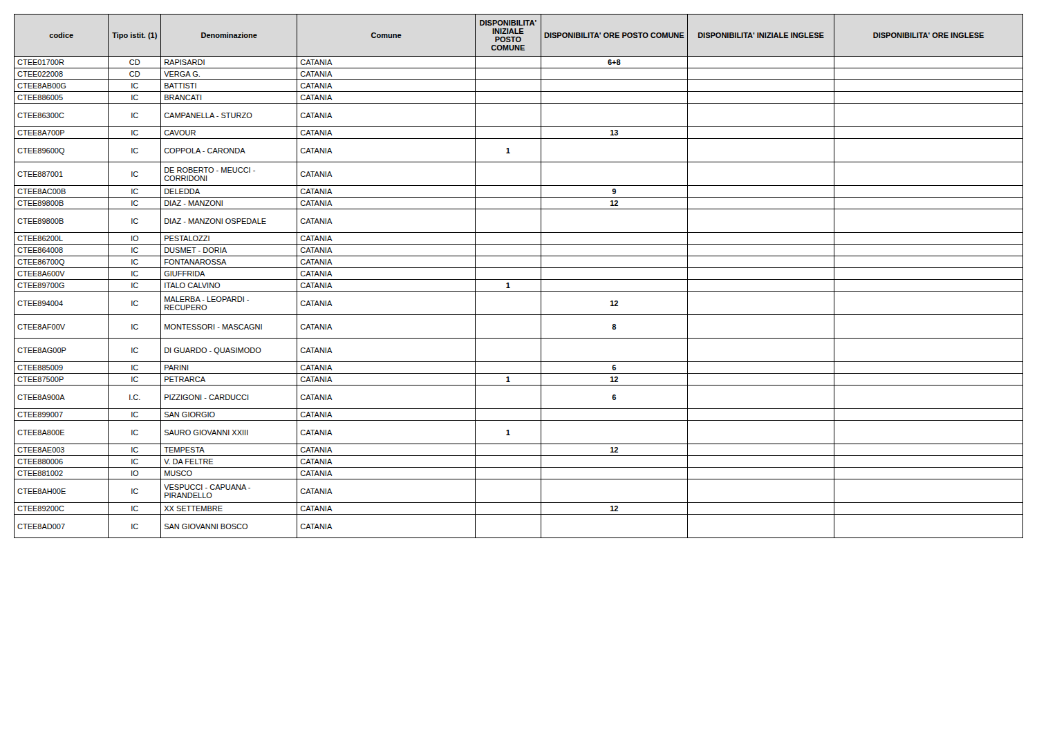| codice | Tipo istit. (1) | Denominazione | Comune | DISPONIBILITA' INIZIALE POSTO COMUNE | DISPONIBILITA' ORE POSTO COMUNE | DISPONIBILITA' INIZIALE INGLESE | DISPONIBILITA' ORE INGLESE |
| --- | --- | --- | --- | --- | --- | --- | --- |
| CTEE01700R | CD | RAPISARDI | CATANIA | | 6+8 | | |
| CTEE022008 | CD | VERGA G. | CATANIA | | | | |
| CTEE8AB00G | IC | BATTISTI | CATANIA | | | | |
| CTEE886005 | IC | BRANCATI | CATANIA | | | | |
| CTEE86300C | IC | CAMPANELLA - STURZO | CATANIA | | | | |
| CTEE8A700P | IC | CAVOUR | CATANIA | | 13 | | |
| CTEE89600Q | IC | COPPOLA - CARONDA | CATANIA | 1 | | | |
| CTEE887001 | IC | DE ROBERTO - MEUCCI - CORRIDONI | CATANIA | | | | |
| CTEE8AC00B | IC | DELEDDA | CATANIA | | 9 | | |
| CTEE89800B | IC | DIAZ - MANZONI | CATANIA | | 12 | | |
| CTEE89800B | IC | DIAZ - MANZONI OSPEDALE | CATANIA | | | | |
| CTEE86200L | IO | PESTALOZZI | CATANIA | | | | |
| CTEE864008 | IC | DUSMET - DORIA | CATANIA | | | | |
| CTEE86700Q | IC | FONTANAROSSA | CATANIA | | | | |
| CTEE8A600V | IC | GIUFFRIDA | CATANIA | | | | |
| CTEE89700G | IC | ITALO CALVINO | CATANIA | 1 | | | |
| CTEE894004 | IC | MALERBA - LEOPARDI - RECUPERO | CATANIA | | 12 | | |
| CTEE8AF00V | IC | MONTESSORI - MASCAGNI | CATANIA | | 8 | | |
| CTEE8AG00P | IC | DI GUARDO - QUASIMODO | CATANIA | | | | |
| CTEE885009 | IC | PARINI | CATANIA | | 6 | | |
| CTEE87500P | IC | PETRARCA | CATANIA | 1 | 12 | | |
| CTEE8A900A | I.C. | PIZZIGONI - CARDUCCI | CATANIA | | 6 | | |
| CTEE899007 | IC | SAN GIORGIO | CATANIA | | | | |
| CTEE8A800E | IC | SAURO GIOVANNI XXIII | CATANIA | 1 | | | |
| CTEE8AE003 | IC | TEMPESTA | CATANIA | | 12 | | |
| CTEE880006 | IC | V. DA FELTRE | CATANIA | | | | |
| CTEE881002 | IO | MUSCO | CATANIA | | | | |
| CTEE8AH00E | IC | VESPUCCI - CAPUANA -PIRANDELLO | CATANIA | | | | |
| CTEE89200C | IC | XX SETTEMBRE | CATANIA | | 12 | | |
| CTEE8AD007 | IC | SAN GIOVANNI BOSCO | CATANIA | | | | |